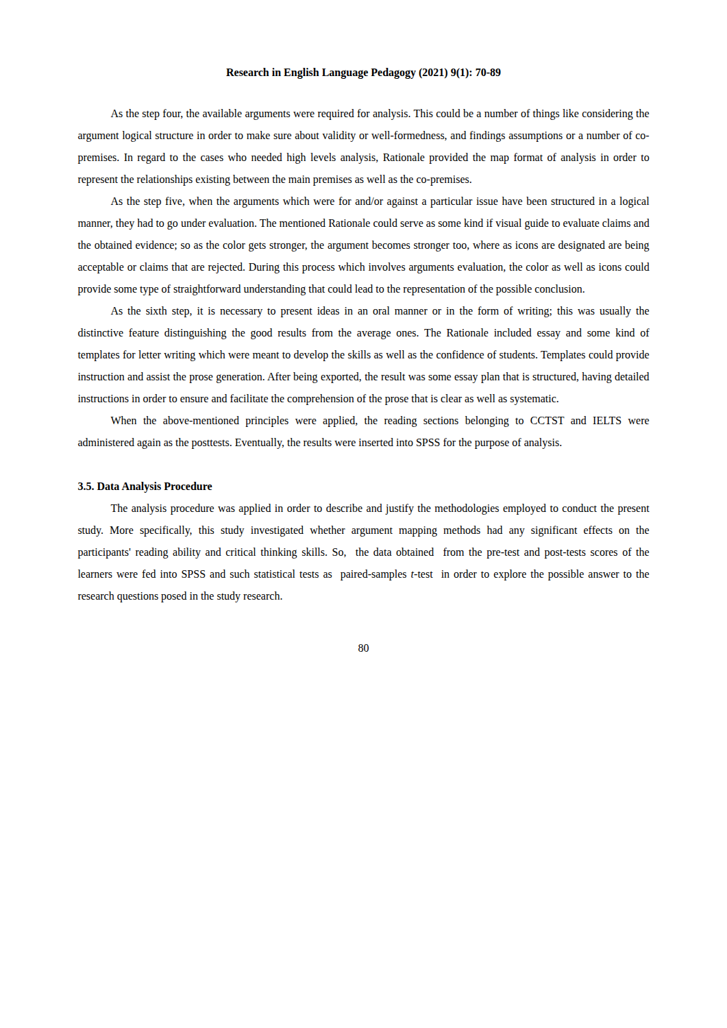Research in English Language Pedagogy (2021) 9(1): 70-89
As the step four, the available arguments were required for analysis. This could be a number of things like considering the argument logical structure in order to make sure about validity or well-formedness, and findings assumptions or a number of co-premises. In regard to the cases who needed high levels analysis, Rationale provided the map format of analysis in order to represent the relationships existing between the main premises as well as the co-premises.
As the step five, when the arguments which were for and/or against a particular issue have been structured in a logical manner, they had to go under evaluation. The mentioned Rationale could serve as some kind if visual guide to evaluate claims and the obtained evidence; so as the color gets stronger, the argument becomes stronger too, where as icons are designated are being acceptable or claims that are rejected. During this process which involves arguments evaluation, the color as well as icons could provide some type of straightforward understanding that could lead to the representation of the possible conclusion.
As the sixth step, it is necessary to present ideas in an oral manner or in the form of writing; this was usually the distinctive feature distinguishing the good results from the average ones. The Rationale included essay and some kind of templates for letter writing which were meant to develop the skills as well as the confidence of students. Templates could provide instruction and assist the prose generation. After being exported, the result was some essay plan that is structured, having detailed instructions in order to ensure and facilitate the comprehension of the prose that is clear as well as systematic.
When the above-mentioned principles were applied, the reading sections belonging to CCTST and IELTS were administered again as the posttests. Eventually, the results were inserted into SPSS for the purpose of analysis.
3.5. Data Analysis Procedure
The analysis procedure was applied in order to describe and justify the methodologies employed to conduct the present study. More specifically, this study investigated whether argument mapping methods had any significant effects on the participants' reading ability and critical thinking skills. So, the data obtained from the pre-test and post-tests scores of the learners were fed into SPSS and such statistical tests as paired-samples t-test in order to explore the possible answer to the research questions posed in the study research.
80